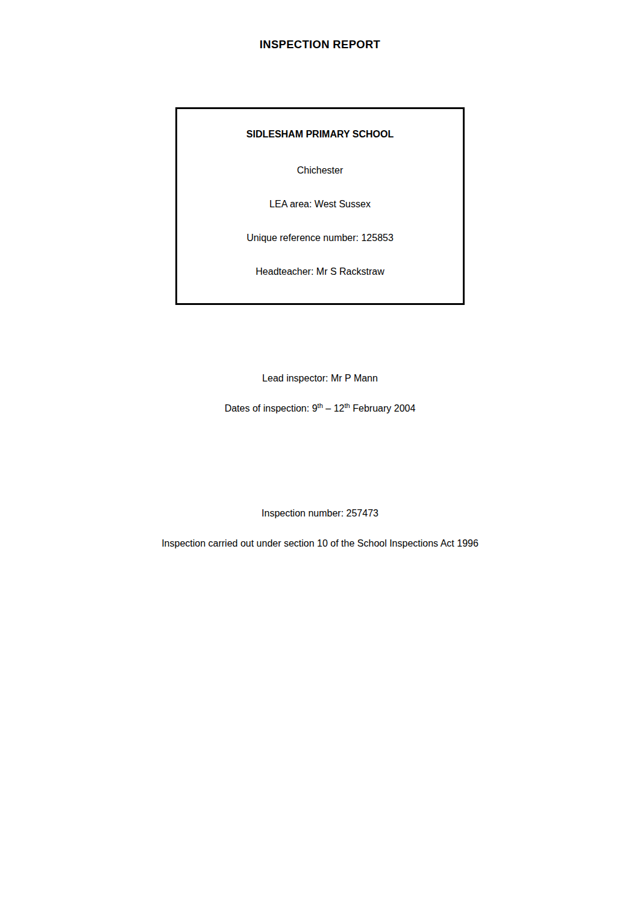INSPECTION REPORT
SIDLESHAM PRIMARY SCHOOL
Chichester
LEA area: West Sussex
Unique reference number: 125853
Headteacher: Mr S Rackstraw
Lead inspector: Mr P Mann
Dates of inspection: 9th – 12th February 2004
Inspection number: 257473
Inspection carried out under section 10 of the School Inspections Act 1996